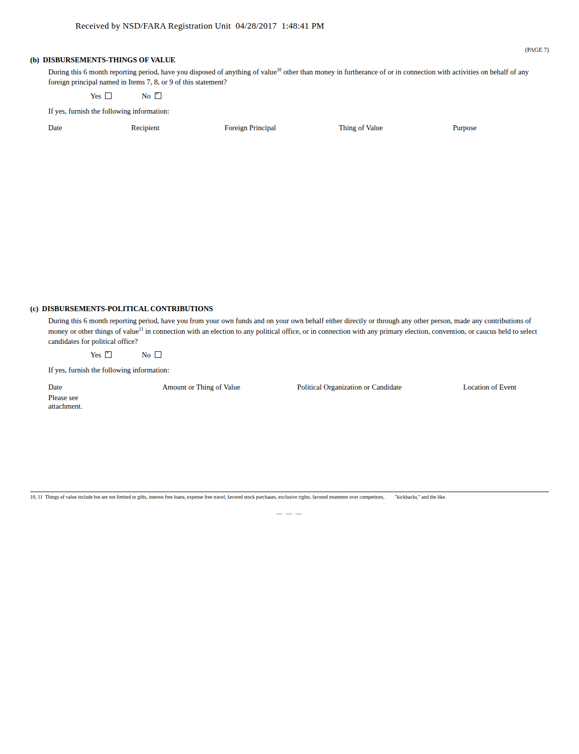Received by NSD/FARA Registration Unit 04/28/2017 1:48:41 PM
(PAGE 7)
(b) DISBURSEMENTS-THINGS OF VALUE
During this 6 month reporting period, have you disposed of anything of value10 other than money in furtherance of or in connection with activities on behalf of any foreign principal named in Items 7, 8, or 9 of this statement?
Yes No
If yes, furnish the following information:
| Date | Recipient | Foreign Principal | Thing of Value | Purpose |
(c) DISBURSEMENTS-POLITICAL CONTRIBUTIONS
During this 6 month reporting period, have you from your own funds and on your own behalf either directly or through any other person, made any contributions of money or other things of value11 in connection with an election to any political office, or in connection with any primary election, convention, or caucus held to select candidates for political office?
Yes No
If yes, furnish the following information:
| Date | Amount or Thing of Value | Political Organization or Candidate | Location of Event |
Please see
attachment.
10, 11 Things of value include but are not limited to gifts, interest free loans, expense free travel, favored stock purchases, exclusive rights, favored treatment over competitors, "kickbacks," and the like.
— — —